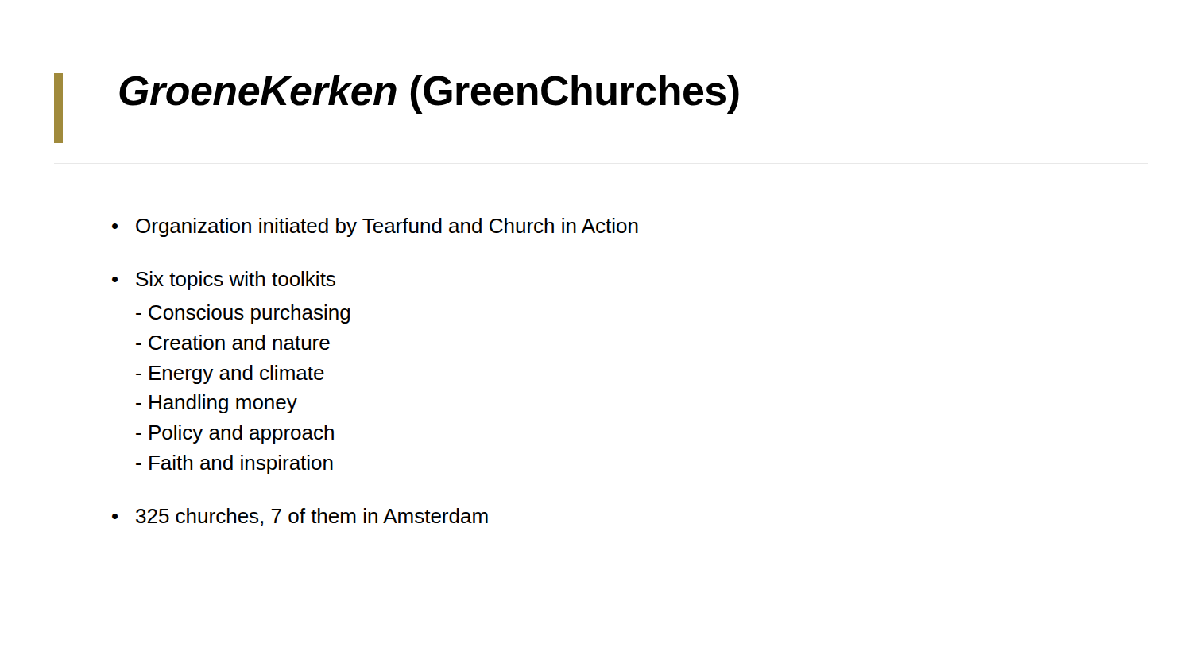GroeneKerken (GreenChurches)
Organization initiated by Tearfund and Church in Action
Six topics with toolkits
- Conscious purchasing
- Creation and nature
- Energy and climate
- Handling money
- Policy and approach
- Faith and inspiration
325 churches, 7 of them in Amsterdam